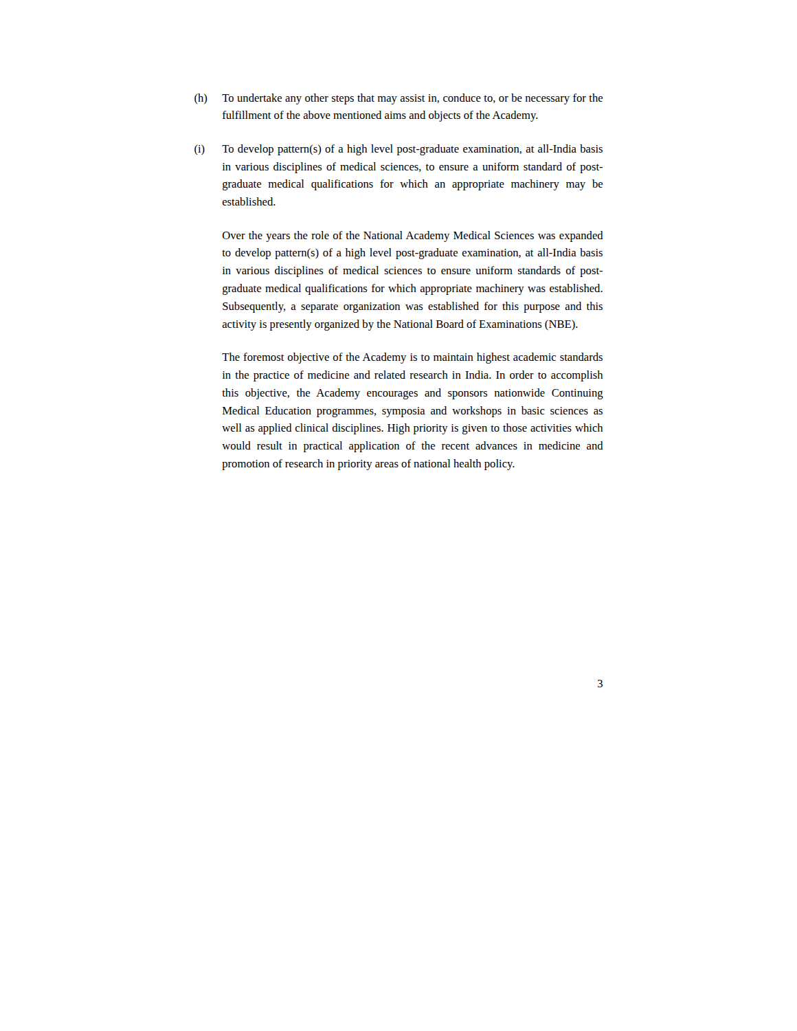(h) To undertake any other steps that may assist in, conduce to, or be necessary for the fulfillment of the above mentioned aims and objects of the Academy.
(i)
To develop pattern(s) of a high level post-graduate examination, at all-India basis in various disciplines of medical sciences, to ensure a uniform standard of post-graduate medical qualifications for which an appropriate machinery may be established.
Over the years the role of the National Academy Medical Sciences was expanded to develop pattern(s) of a high level post-graduate examination, at all-India basis in various disciplines of medical sciences to ensure uniform standards of post-graduate medical qualifications for which appropriate machinery was established. Subsequently, a separate organization was established for this purpose and this activity is presently organized by the National Board of Examinations (NBE).
The foremost objective of the Academy is to maintain highest academic standards in the practice of medicine and related research in India. In order to accomplish this objective, the Academy encourages and sponsors nationwide Continuing Medical Education programmes, symposia and workshops in basic sciences as well as applied clinical disciplines. High priority is given to those activities which would result in practical application of the recent advances in medicine and promotion of research in priority areas of national health policy.
3